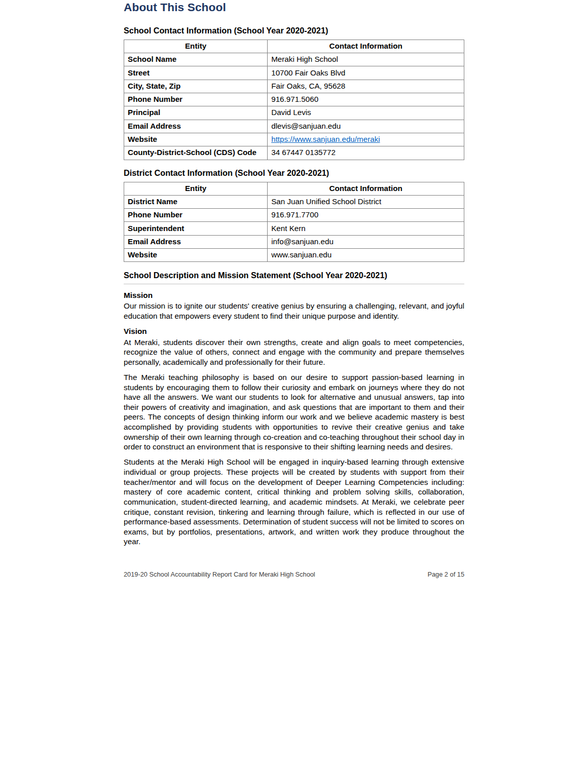About This School
School Contact Information (School Year 2020-2021)
| Entity | Contact Information |
| --- | --- |
| School Name | Meraki High School |
| Street | 10700 Fair Oaks Blvd |
| City, State, Zip | Fair Oaks, CA, 95628 |
| Phone Number | 916.971.5060 |
| Principal | David Levis |
| Email Address | dlevis@sanjuan.edu |
| Website | https://www.sanjuan.edu/meraki |
| County-District-School (CDS) Code | 34 67447 0135772 |
District Contact Information (School Year 2020-2021)
| Entity | Contact Information |
| --- | --- |
| District Name | San Juan Unified School District |
| Phone Number | 916.971.7700 |
| Superintendent | Kent Kern |
| Email Address | info@sanjuan.edu |
| Website | www.sanjuan.edu |
School Description and Mission Statement (School Year 2020-2021)
Mission
Our mission is to ignite our students' creative genius by ensuring a challenging, relevant, and joyful education that empowers every student to find their unique purpose and identity.
Vision
At Meraki, students discover their own strengths, create and align goals to meet competencies, recognize the value of others, connect and engage with the community and prepare themselves personally, academically and professionally for their future.
The Meraki teaching philosophy is based on our desire to support passion-based learning in students by encouraging them to follow their curiosity and embark on journeys where they do not have all the answers. We want our students to look for alternative and unusual answers, tap into their powers of creativity and imagination, and ask questions that are important to them and their peers. The concepts of design thinking inform our work and we believe academic mastery is best accomplished by providing students with opportunities to revive their creative genius and take ownership of their own learning through co-creation and co-teaching throughout their school day in order to construct an environment that is responsive to their shifting learning needs and desires.
Students at the Meraki High School will be engaged in inquiry-based learning through extensive individual or group projects. These projects will be created by students with support from their teacher/mentor and will focus on the development of Deeper Learning Competencies including: mastery of core academic content, critical thinking and problem solving skills, collaboration, communication, student-directed learning, and academic mindsets. At Meraki, we celebrate peer critique, constant revision, tinkering and learning through failure, which is reflected in our use of performance-based assessments. Determination of student success will not be limited to scores on exams, but by portfolios, presentations, artwork, and written work they produce throughout the year.
2019-20 School Accountability Report Card for Meraki High School
Page 2 of 15